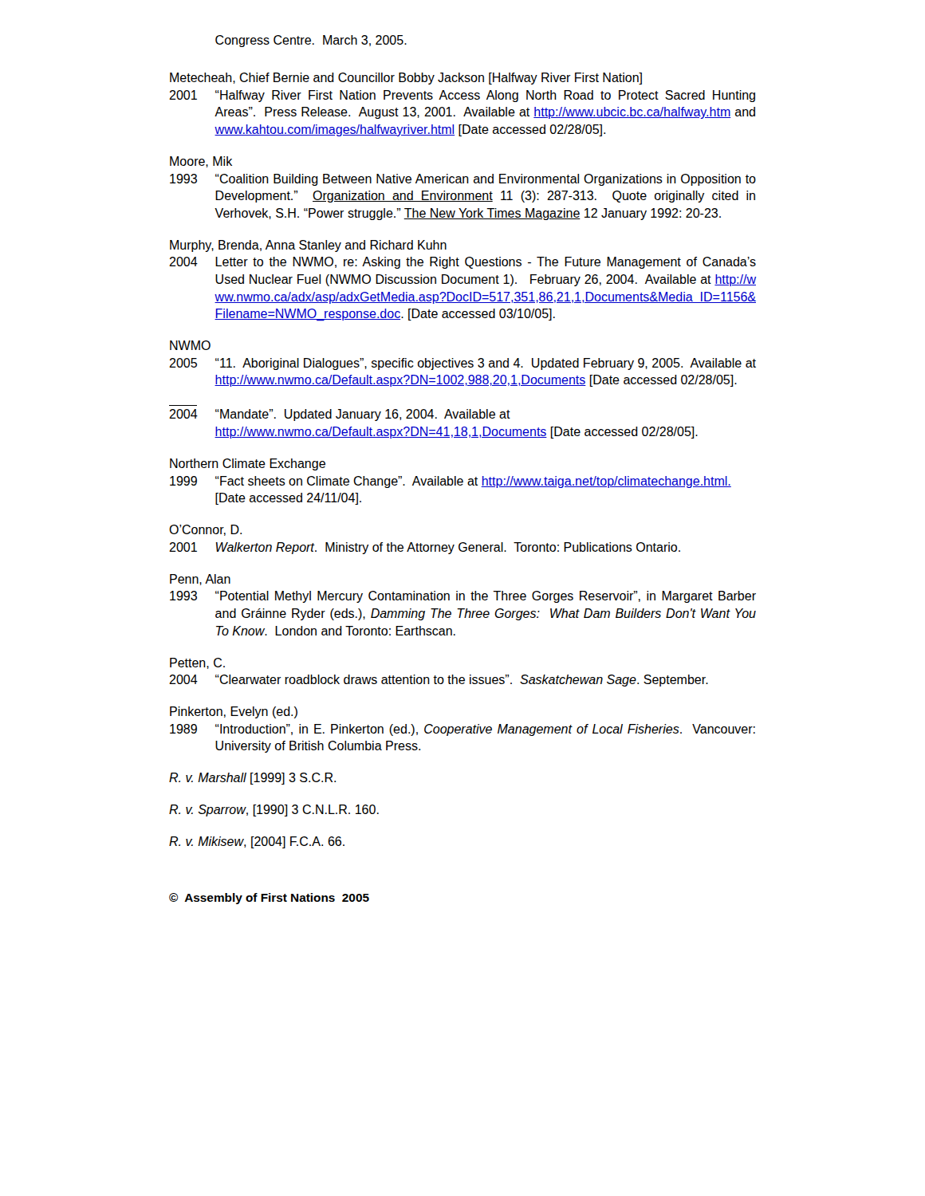Congress Centre. March 3, 2005.
Metecheah, Chief Bernie and Councillor Bobby Jackson [Halfway River First Nation]
2001
“Halfway River First Nation Prevents Access Along North Road to Protect Sacred Hunting Areas”. Press Release. August 13, 2001. Available at http://www.ubcic.bc.ca/halfway.htm and www.kahtou.com/images/halfwayriver.html [Date accessed 02/28/05].
Moore, Mik
1993
“Coalition Building Between Native American and Environmental Organizations in Opposition to Development.” Organization and Environment 11 (3): 287-313. Quote originally cited in Verhovek, S.H. “Power struggle.” The New York Times Magazine 12 January 1992: 20-23.
Murphy, Brenda, Anna Stanley and Richard Kuhn
2004
Letter to the NWMO, re: Asking the Right Questions - The Future Management of Canada’s Used Nuclear Fuel (NWMO Discussion Document 1). February 26, 2004. Available at http://www.nwmo.ca/adx/asp/adxGetMedia.asp?DocID=517,351,86,21,1,Documents&Media ID=1156&Filename=NWMO_response.doc. [Date accessed 03/10/05].
NWMO
2005
“11. Aboriginal Dialogues”, specific objectives 3 and 4. Updated February 9, 2005. Available at http://www.nwmo.ca/Default.aspx?DN=1002,988,20,1,Documents [Date accessed 02/28/05].
2004
“Mandate”. Updated January 16, 2004. Available at
http://www.nwmo.ca/Default.aspx?DN=41,18,1,Documents [Date accessed 02/28/05].
Northern Climate Exchange
1999
“Fact sheets on Climate Change”. Available at http://www.taiga.net/top/climatechange.html.
[Date accessed 24/11/04].
O’Connor, D.
2001
Walkerton Report. Ministry of the Attorney General. Toronto: Publications Ontario.
Penn, Alan
1993
“Potential Methyl Mercury Contamination in the Three Gorges Reservoir”, in Margaret Barber and Gráinne Ryder (eds.), Damming The Three Gorges: What Dam Builders Don't Want You To Know. London and Toronto: Earthscan.
Petten, C.
2004
“Clearwater roadblock draws attention to the issues”. Saskatchewan Sage. September.
Pinkerton, Evelyn (ed.)
1989
“Introduction”, in E. Pinkerton (ed.), Cooperative Management of Local Fisheries. Vancouver: University of British Columbia Press.
R. v. Marshall [1999] 3 S.C.R.
R. v. Sparrow, [1990] 3 C.N.L.R. 160.
R. v. Mikisew, [2004] F.C.A. 66.
© Assembly of First Nations 2005